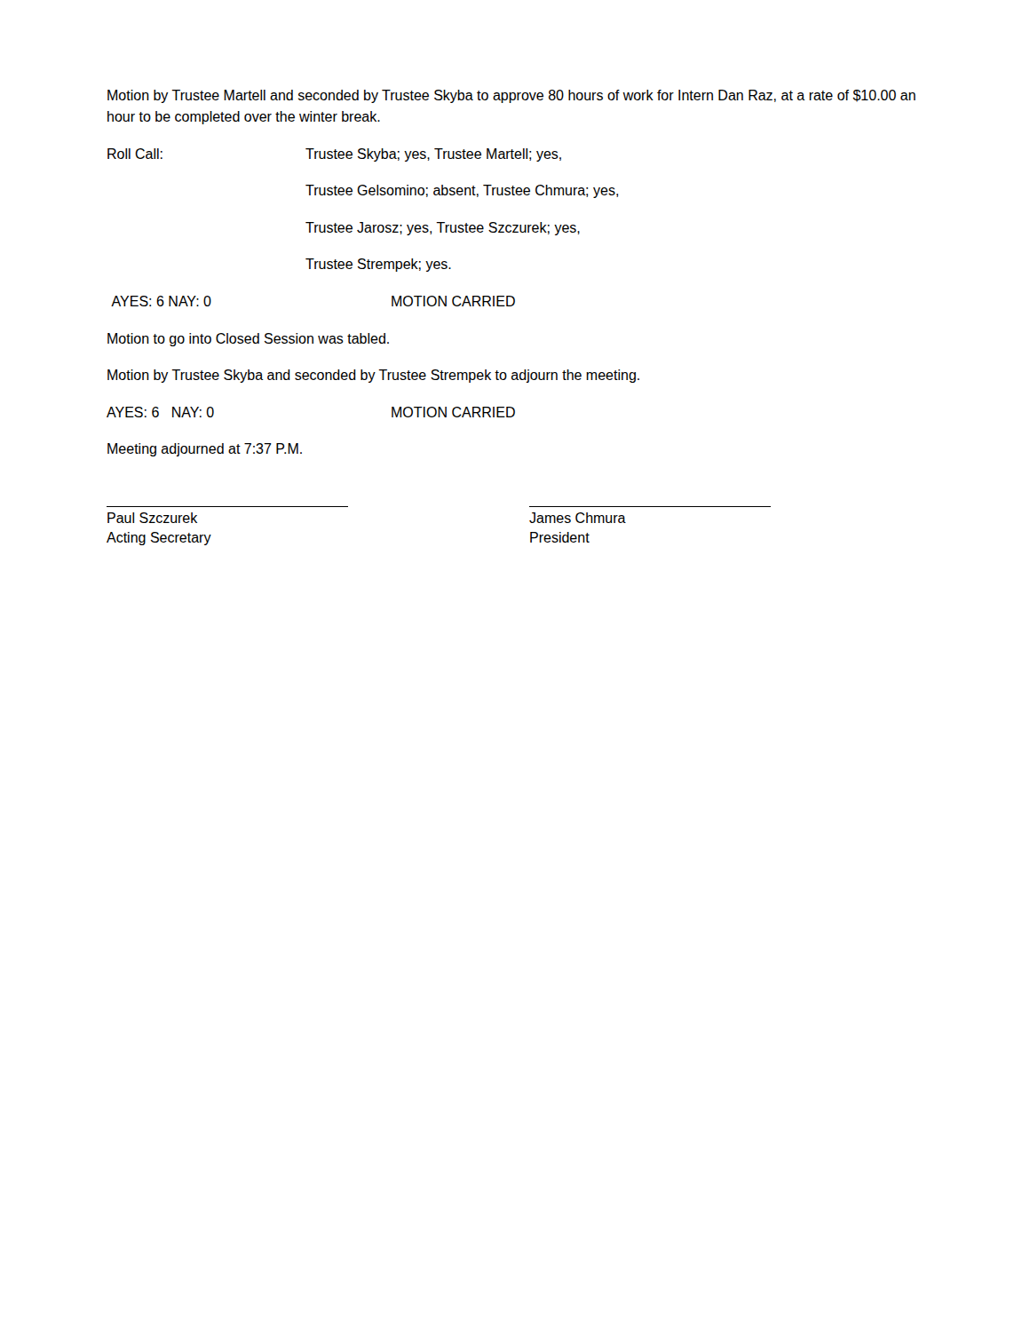Motion by Trustee Martell and seconded by Trustee Skyba to approve 80 hours of work for Intern Dan Raz, at a rate of $10.00 an hour to be completed over the winter break.
Roll Call:
Trustee Skyba; yes, Trustee Martell; yes,
Trustee Gelsomino; absent, Trustee Chmura; yes,
Trustee Jarosz; yes, Trustee Szczurek; yes,
Trustee Strempek; yes.
AYES: 6 NAY: 0
MOTION CARRIED
Motion to go into Closed Session was tabled.
Motion by Trustee Skyba and seconded by Trustee Strempek to adjourn the meeting.
AYES: 6 NAY: 0
MOTION CARRIED
Meeting adjourned at 7:37 P.M.
Paul Szczurek
Acting Secretary
James Chmura
President